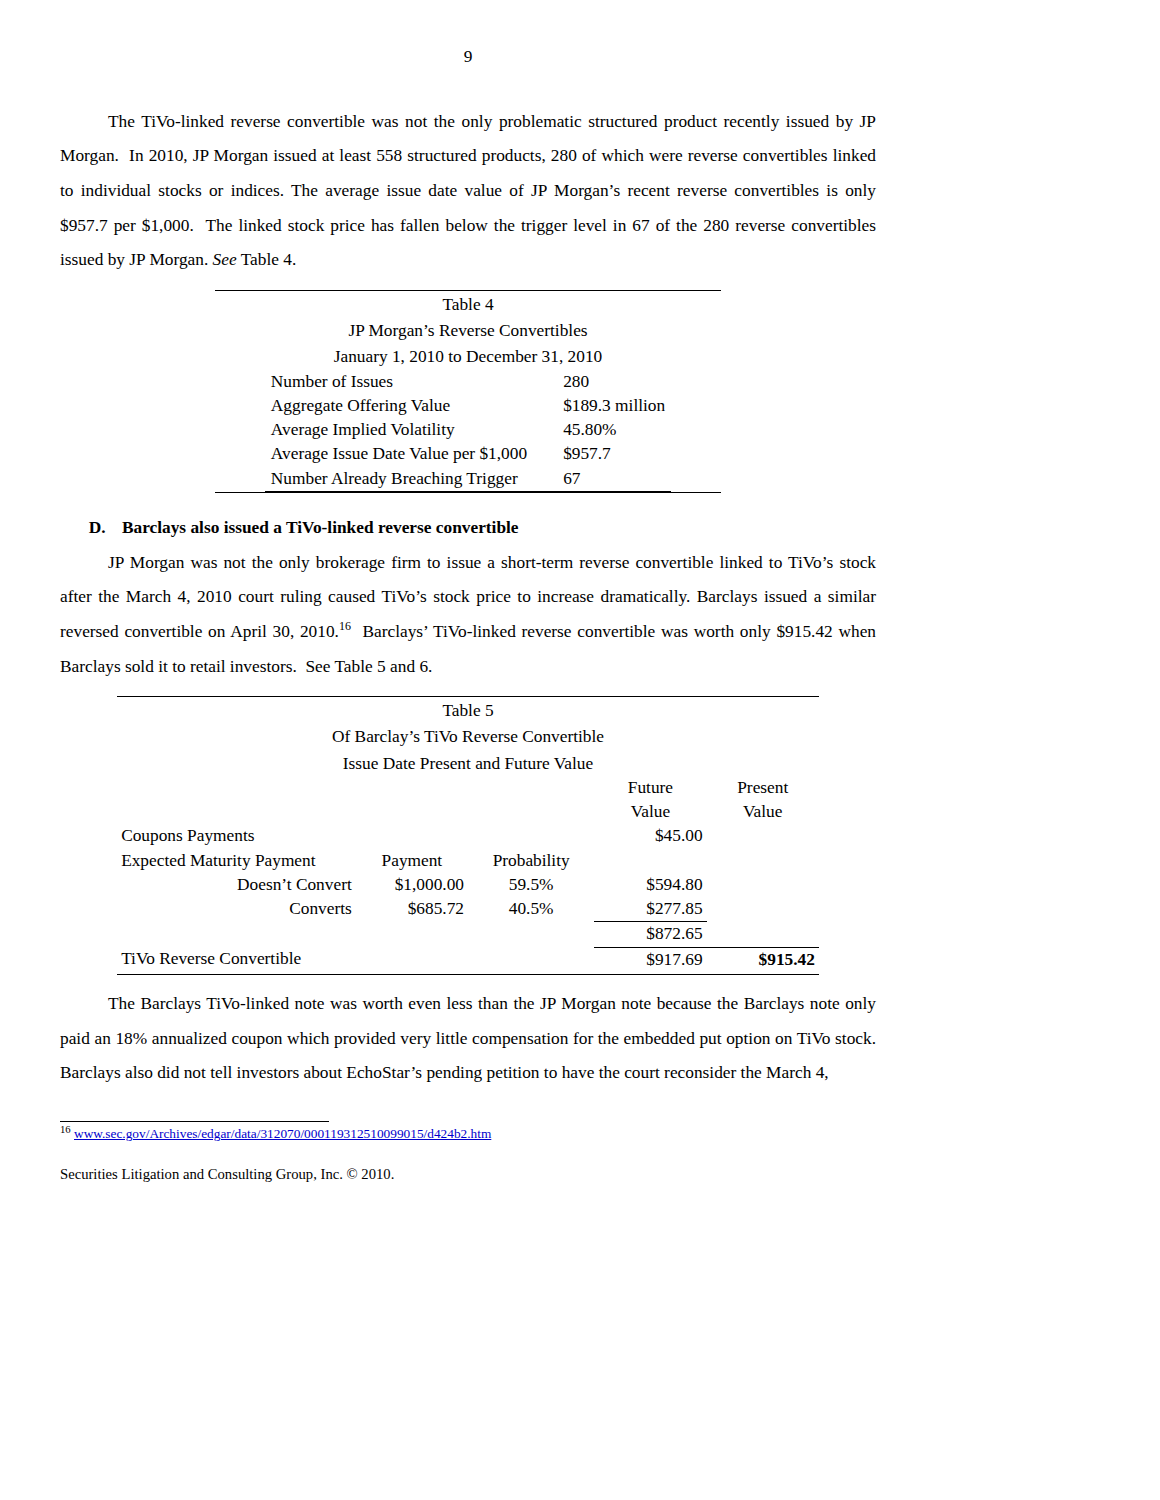9
The TiVo-linked reverse convertible was not the only problematic structured product recently issued by JP Morgan. In 2010, JP Morgan issued at least 558 structured products, 280 of which were reverse convertibles linked to individual stocks or indices. The average issue date value of JP Morgan’s recent reverse convertibles is only $957.7 per $1,000. The linked stock price has fallen below the trigger level in 67 of the 280 reverse convertibles issued by JP Morgan. See Table 4.
Table 4
JP Morgan’s Reverse Convertibles
January 1, 2010 to December 31, 2010
| Number of Issues | 280 |
| Aggregate Offering Value | $189.3 million |
| Average Implied Volatility | 45.80% |
| Average Issue Date Value per $1,000 | $957.7 |
| Number Already Breaching Trigger | 67 |
D. Barclays also issued a TiVo-linked reverse convertible
JP Morgan was not the only brokerage firm to issue a short-term reverse convertible linked to TiVo’s stock after the March 4, 2010 court ruling caused TiVo’s stock price to increase dramatically. Barclays issued a similar reversed convertible on April 30, 2010.16 Barclays’ TiVo-linked reverse convertible was worth only $915.42 when Barclays sold it to retail investors. See Table 5 and 6.
Table 5
Of Barclay’s TiVo Reverse Convertible
Issue Date Present and Future Value
| | | | Future Value | Present Value |
| Coupons Payments | | | $45.00 | |
| Expected Maturity Payment | Payment | Probability | | |
| Doesn’t Convert | $1,000.00 | 59.5% | $594.80 | |
| Converts | $685.72 | 40.5% | $277.85 | |
| | | | $872.65 | |
| TiVo Reverse Convertible | | | $917.69 | $915.42 |
The Barclays TiVo-linked note was worth even less than the JP Morgan note because the Barclays note only paid an 18% annualized coupon which provided very little compensation for the embedded put option on TiVo stock. Barclays also did not tell investors about EchoStar’s pending petition to have the court reconsider the March 4,
16 www.sec.gov/Archives/edgar/data/312070/000119312510099015/d424b2.htm
Securities Litigation and Consulting Group, Inc. © 2010.